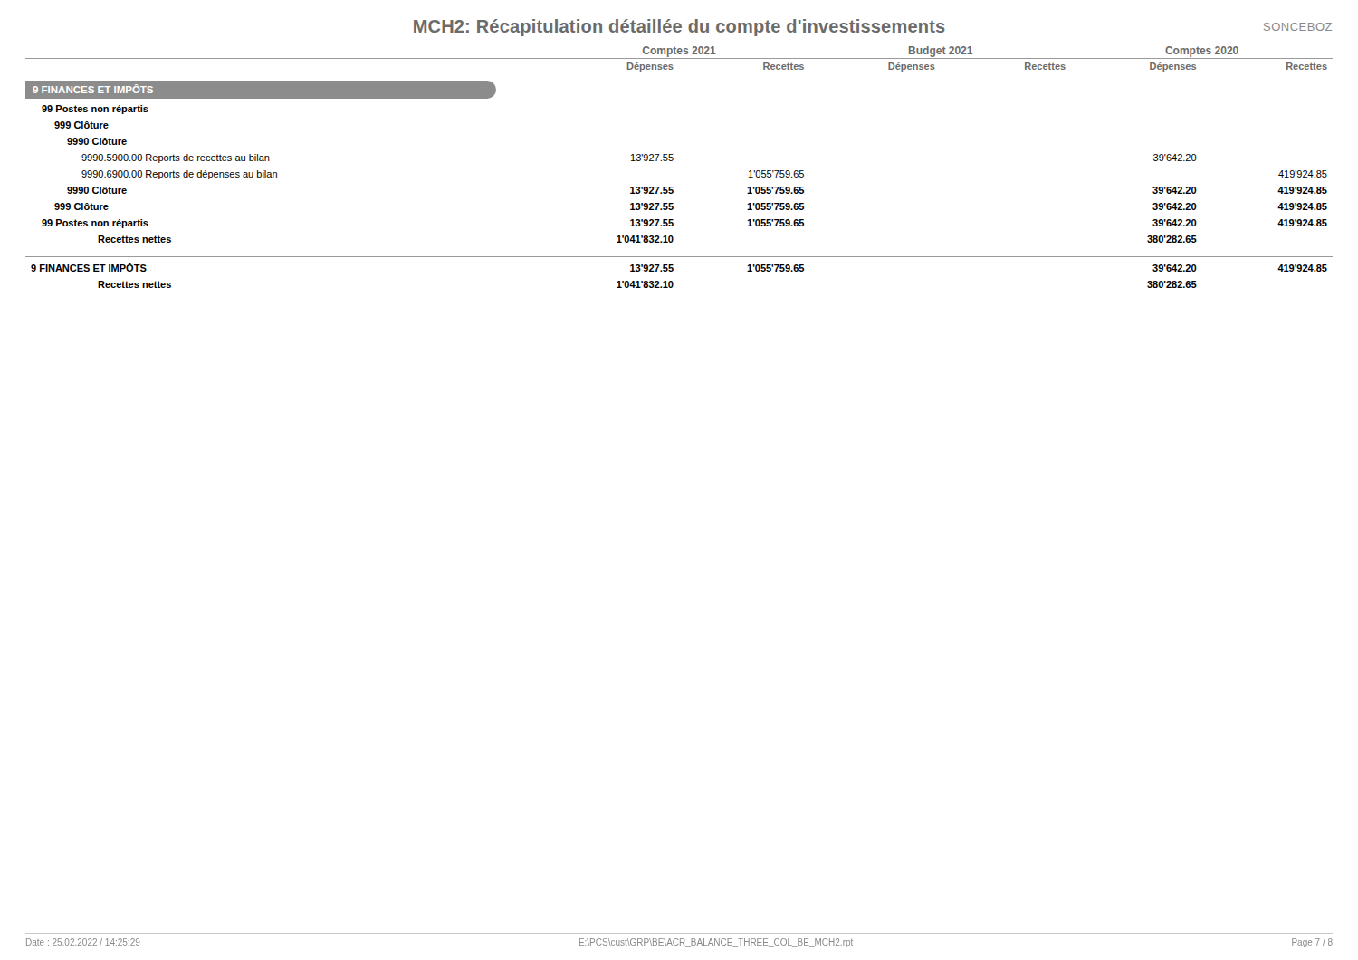SONCEBOZ
MCH2: Récapitulation détaillée du compte d'investissements
| | Comptes 2021 | Budget 2021 | Comptes 2020 |
| --- | --- | --- | --- |
| | Dépenses | Recettes | Dépenses | Recettes | Dépenses | Recettes |
| 9 FINANCES ET IMPÔTS |
| 99 Postes non répartis | | | | | | |
| 999 Clôture | | | | | | |
| 9990 Clôture | | | | | | |
| 9990.5900.00 Reports de recettes au bilan | 13'927.55 | | | | 39'642.20 | |
| 9990.6900.00 Reports de dépenses au bilan | | 1'055'759.65 | | | | 419'924.85 |
| 9990 Clôture | 13'927.55 | 1'055'759.65 | | | 39'642.20 | 419'924.85 |
| 999 Clôture | 13'927.55 | 1'055'759.65 | | | 39'642.20 | 419'924.85 |
| 99 Postes non répartis | 13'927.55 | 1'055'759.65 | | | 39'642.20 | 419'924.85 |
| Recettes nettes | 1'041'832.10 | | | | 380'282.65 | |
| 9 FINANCES ET IMPÔTS | 13'927.55 | 1'055'759.65 | | | 39'642.20 | 419'924.85 |
| Recettes nettes | 1'041'832.10 | | | | 380'282.65 | |
Date : 25.02.2022 / 14:25:29 Page 7 / 8
E:\PCS\cust\GRP\BE\ACR_BALANCE_THREE_COL_BE_MCH2.rpt